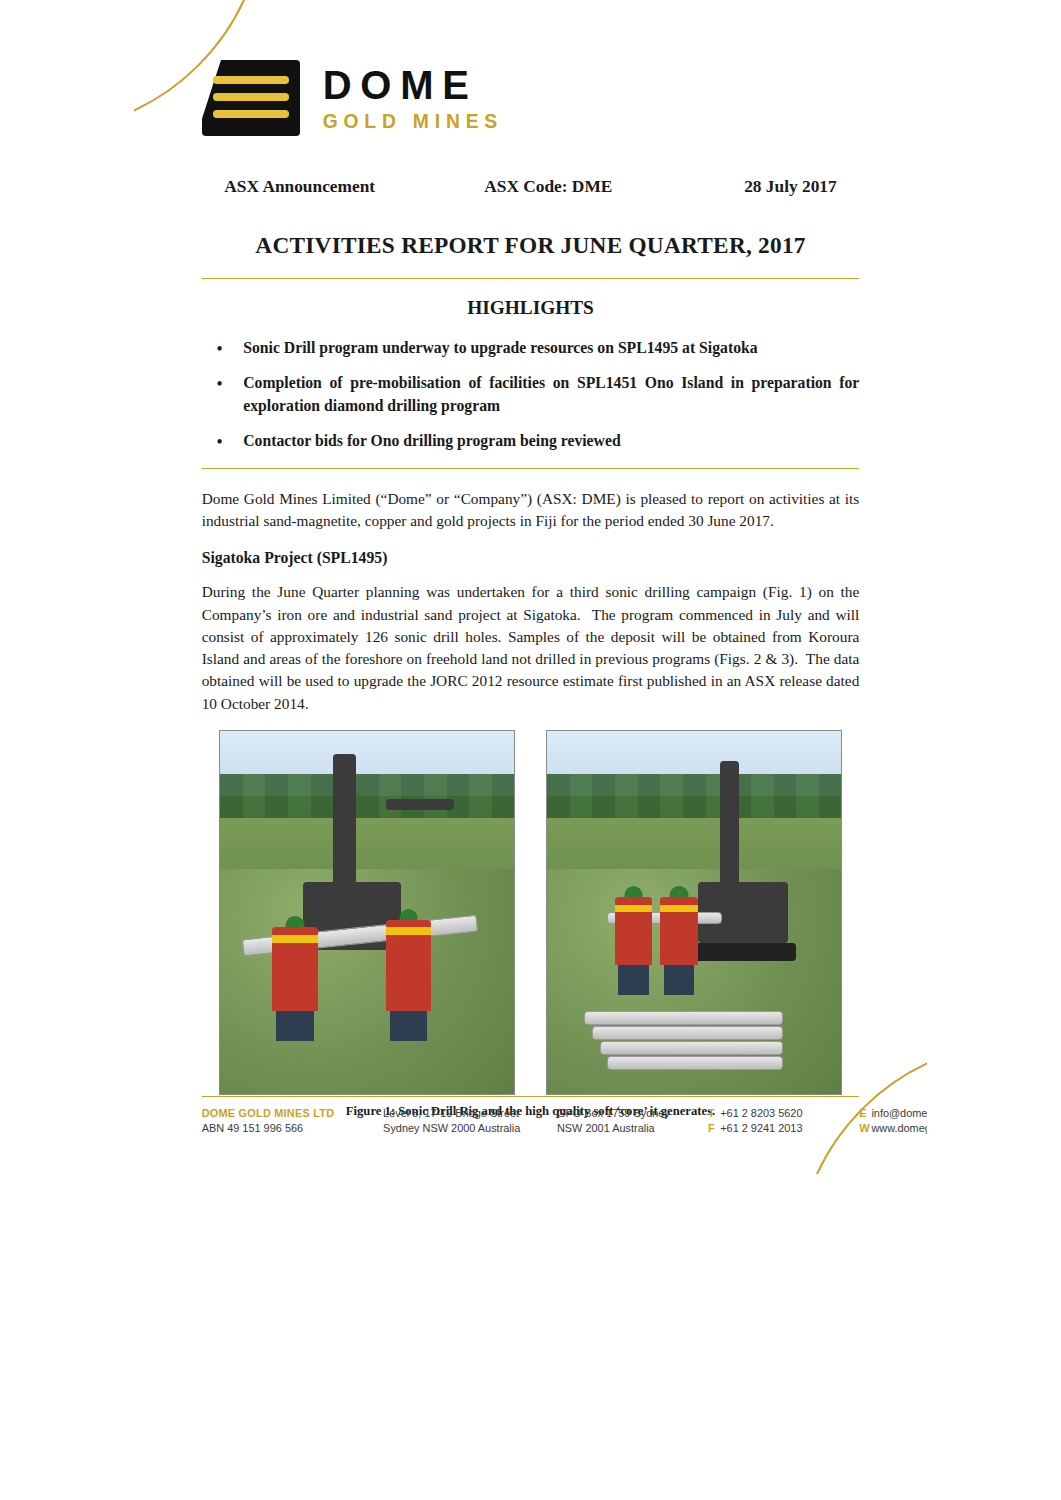DOME
GOLD MINES
ASX Announcement ASX Code: DME 28 July 2017
ACTIVITIES REPORT FOR JUNE QUARTER, 2017
HIGHLIGHTS
Sonic Drill program underway to upgrade resources on SPL1495 at Sigatoka
Completion of pre-mobilisation of facilities on SPL1451 Ono Island in preparation for exploration diamond drilling program
Contactor bids for Ono drilling program being reviewed
Dome Gold Mines Limited (“Dome” or “Company”) (ASX: DME) is pleased to report on activities at its industrial sand-magnetite, copper and gold projects in Fiji for the period ended 30 June 2017.
Sigatoka Project (SPL1495)
During the June Quarter planning was undertaken for a third sonic drilling campaign (Fig. 1) on the Company’s iron ore and industrial sand project at Sigatoka. The program commenced in July and will consist of approximately 126 sonic drill holes. Samples of the deposit will be obtained from Koroura Island and areas of the foreshore on freehold land not drilled in previous programs (Figs. 2 & 3). The data obtained will be used to upgrade the JORC 2012 resource estimate first published in an ASX release dated 10 October 2014.
Figure 1: Sonic Drill Rig and the high quality soft ‘core’ it generates.
DOME GOLD MINES LTD
ABN 49 151 996 566
Level 8, 17-19 Bridge Street
Sydney NSW 2000 Australia
GPO Box 1759 Sydney
NSW 2001 Australia
T+61 2 8203 5620
F+61 2 9241 2013
Einfo@domegoldmines.com.au
Wwww.domegoldmines.com.au